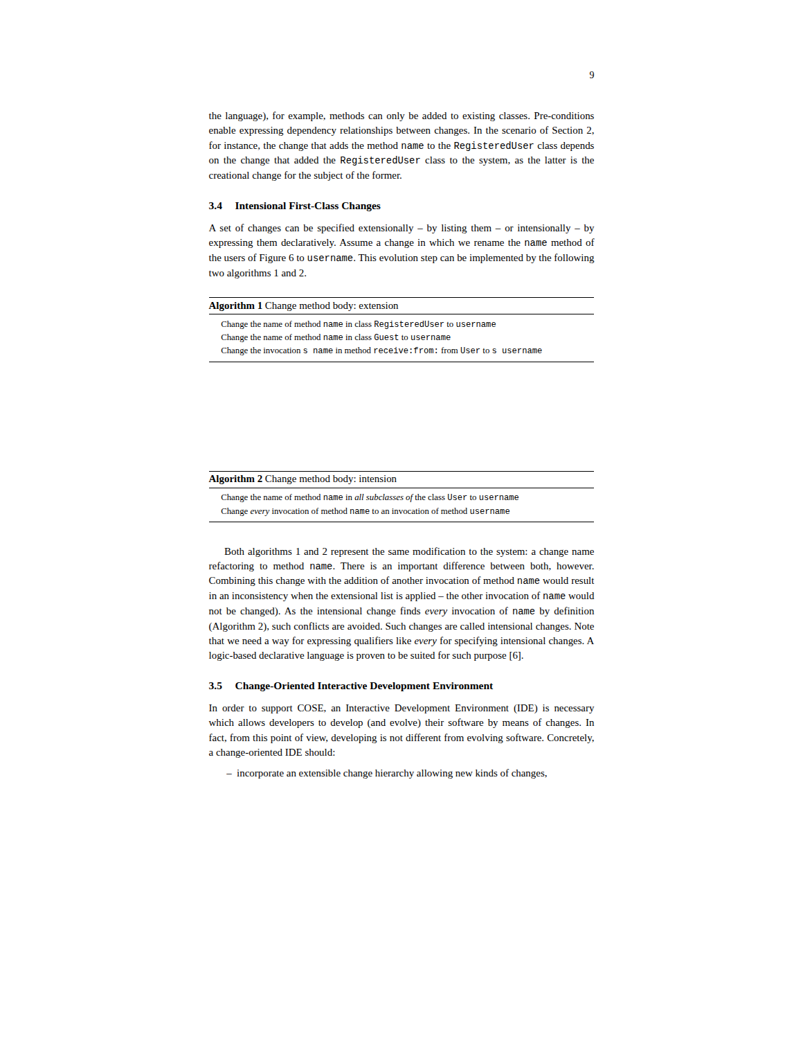9
the language), for example, methods can only be added to existing classes. Pre-conditions enable expressing dependency relationships between changes. In the scenario of Section 2, for instance, the change that adds the method name to the RegisteredUser class depends on the change that added the RegisteredUser class to the system, as the latter is the creational change for the subject of the former.
3.4 Intensional First-Class Changes
A set of changes can be specified extensionally – by listing them – or intensionally – by expressing them declaratively. Assume a change in which we rename the name method of the users of Figure 6 to username. This evolution step can be implemented by the following two algorithms 1 and 2.
Algorithm 1 Change method body: extension
Change the name of method name in class RegisteredUser to username
Change the name of method name in class Guest to username
Change the invocation s name in method receive:from: from User to s username
Algorithm 2 Change method body: intension
Change the name of method name in all subclasses of the class User to username
Change every invocation of method name to an invocation of method username
Both algorithms 1 and 2 represent the same modification to the system: a change name refactoring to method name. There is an important difference between both, however. Combining this change with the addition of another invocation of method name would result in an inconsistency when the extensional list is applied – the other invocation of name would not be changed). As the intensional change finds every invocation of name by definition (Algorithm 2), such conflicts are avoided. Such changes are called intensional changes. Note that we need a way for expressing qualifiers like every for specifying intensional changes. A logic-based declarative language is proven to be suited for such purpose [6].
3.5 Change-Oriented Interactive Development Environment
In order to support COSE, an Interactive Development Environment (IDE) is necessary which allows developers to develop (and evolve) their software by means of changes. In fact, from this point of view, developing is not different from evolving software. Concretely, a change-oriented IDE should:
incorporate an extensible change hierarchy allowing new kinds of changes,